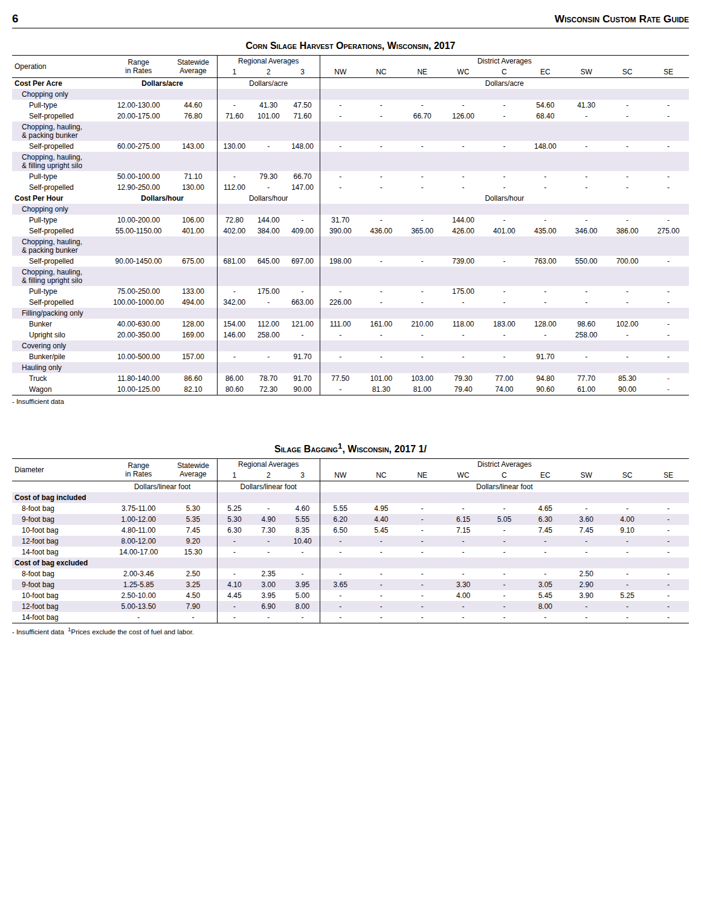6 Wisconsin Custom Rate Guide
Corn Silage Harvest Operations, Wisconsin, 2017
| Operation | Range in Rates | Statewide Average | Regional Averages | District Averages |
| --- | --- | --- | --- | --- |
| 1 | 2 | 3 | NW | NC | NE | WC | C | EC | SW | SC | SE |
| Cost Per Acre | Dollars/acre | Dollars/acre | Dollars/acre |
| Chopping only | | | | | | | | | | | | | | |
| Pull-type | 12.00-130.00 | 44.60 | - | 41.30 | 47.50 | - | - | - | - | - | 54.60 | 41.30 | - | - |
| Self-propelled | 20.00-175.00 | 76.80 | 71.60 | 101.00 | 71.60 | - | - | 66.70 | 126.00 | - | 68.40 | - | - | - |
| Chopping, hauling, & packing bunker | | | | | | | | | | | | | | |
| Self-propelled | 60.00-275.00 | 143.00 | 130.00 | - | 148.00 | - | - | - | - | - | 148.00 | - | - | - |
| Chopping, hauling, & filling upright silo | | | | | | | | | | | | | | |
| Pull-type | 50.00-100.00 | 71.10 | - | 79.30 | 66.70 | - | - | - | - | - | - | - | - | - |
| Self-propelled | 12.90-250.00 | 130.00 | 112.00 | - | 147.00 | - | - | - | - | - | - | - | - | - |
| Cost Per Hour | Dollars/hour | Dollars/hour | Dollars/hour |
| Chopping only | | | | | | | | | | | | | | |
| Pull-type | 10.00-200.00 | 106.00 | 72.80 | 144.00 | - | 31.70 | - | - | 144.00 | - | - | - | - | - |
| Self-propelled | 55.00-1150.00 | 401.00 | 402.00 | 384.00 | 409.00 | 390.00 | 436.00 | 365.00 | 426.00 | 401.00 | 435.00 | 346.00 | 386.00 | 275.00 |
| Chopping, hauling, & packing bunker | | | | | | | | | | | | | | |
| Self-propelled | 90.00-1450.00 | 675.00 | 681.00 | 645.00 | 697.00 | 198.00 | - | - | 739.00 | - | 763.00 | 550.00 | 700.00 | - |
| Chopping, hauling, & filling upright silo | | | | | | | | | | | | | | |
| Pull-type | 75.00-250.00 | 133.00 | - | 175.00 | - | - | - | - | 175.00 | - | - | - | - | - |
| Self-propelled | 100.00-1000.00 | 494.00 | 342.00 | - | 663.00 | 226.00 | - | - | - | - | - | - | - | - |
| Filling/packing only | | | | | | | | | | | | | | |
| Bunker | 40.00-630.00 | 128.00 | 154.00 | 112.00 | 121.00 | 111.00 | 161.00 | 210.00 | 118.00 | 183.00 | 128.00 | 98.60 | 102.00 | - |
| Upright silo | 20.00-350.00 | 169.00 | 146.00 | 258.00 | - | - | - | - | - | - | - | 258.00 | - | - |
| Covering only | | | | | | | | | | | | | | |
| Bunker/pile | 10.00-500.00 | 157.00 | - | - | 91.70 | - | - | - | - | - | 91.70 | - | - | - |
| Hauling only | | | | | | | | | | | | | | |
| Truck | 11.80-140.00 | 86.60 | 86.00 | 78.70 | 91.70 | 77.50 | 101.00 | 103.00 | 79.30 | 77.00 | 94.80 | 77.70 | 85.30 | - |
| Wagon | 10.00-125.00 | 82.10 | 80.60 | 72.30 | 90.00 | - | 81.30 | 81.00 | 79.40 | 74.00 | 90.60 | 61.00 | 90.00 | - |
- Insufficient data
Silage Bagging1, Wisconsin, 2017 1/
| Diameter | Range in Rates | Statewide Average | Regional Averages | District Averages |
| --- | --- | --- | --- | --- |
| 1 | 2 | 3 | NW | NC | NE | WC | C | EC | SW | SC | SE |
| | Dollars/linear foot | Dollars/linear foot | Dollars/linear foot |
| Cost of bag included | | | | | | | | | | | | | | |
| 8-foot bag | 3.75-11.00 | 5.30 | 5.25 | - | 4.60 | 5.55 | 4.95 | - | - | - | 4.65 | - | - | - |
| 9-foot bag | 1.00-12.00 | 5.35 | 5.30 | 4.90 | 5.55 | 6.20 | 4.40 | - | 6.15 | 5.05 | 6.30 | 3.60 | 4.00 | - |
| 10-foot bag | 4.80-11.00 | 7.45 | 6.30 | 7.30 | 8.35 | 6.50 | 5.45 | - | 7.15 | - | 7.45 | 7.45 | 9.10 | - |
| 12-foot bag | 8.00-12.00 | 9.20 | - | - | 10.40 | - | - | - | - | - | - | - | - | - |
| 14-foot bag | 14.00-17.00 | 15.30 | - | - | - | - | - | - | - | - | - | - | - | - |
| Cost of bag excluded | | | | | | | | | | | | | | |
| 8-foot bag | 2.00-3.46 | 2.50 | - | 2.35 | - | - | - | - | - | - | - | 2.50 | - | - |
| 9-foot bag | 1.25-5.85 | 3.25 | 4.10 | 3.00 | 3.95 | 3.65 | - | - | 3.30 | - | 3.05 | 2.90 | - | - |
| 10-foot bag | 2.50-10.00 | 4.50 | 4.45 | 3.95 | 5.00 | - | - | - | 4.00 | - | 5.45 | 3.90 | 5.25 | - |
| 12-foot bag | 5.00-13.50 | 7.90 | - | 6.90 | 8.00 | - | - | - | - | - | 8.00 | - | - | - |
| 14-foot bag | - | - | - | - | - | - | - | - | - | - | - | - | - | - |
- Insufficient data 1Prices exclude the cost of fuel and labor.